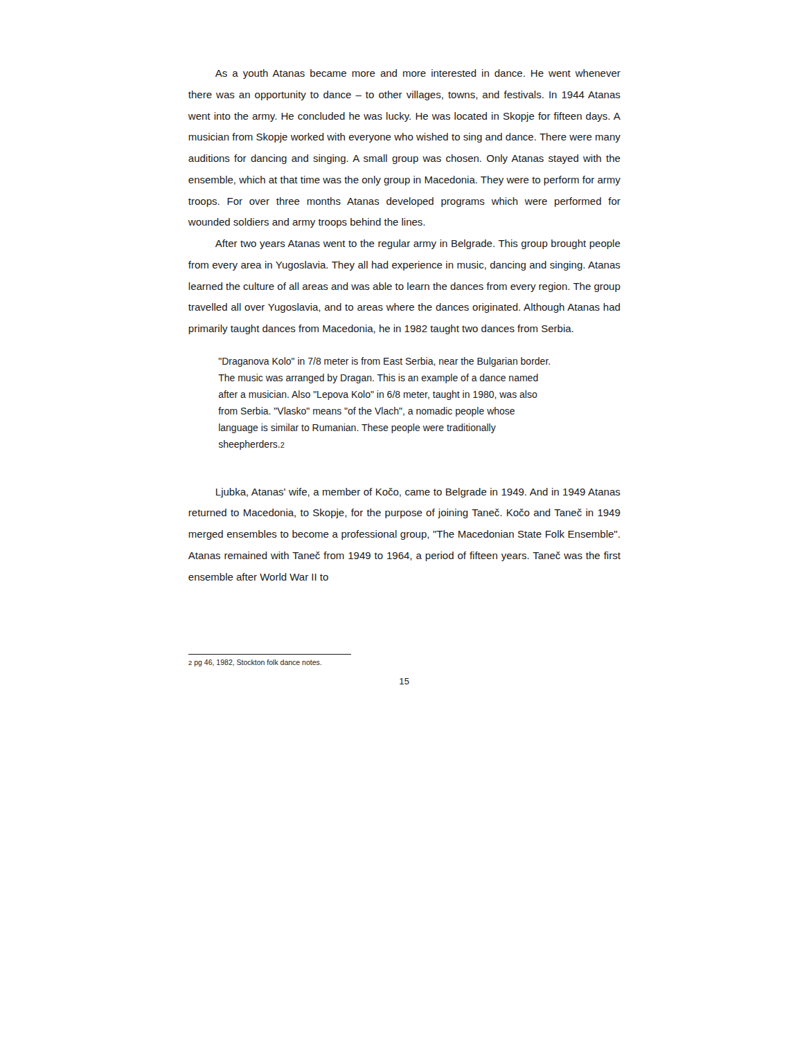As a youth Atanas became more and more interested in dance. He went whenever there was an opportunity to dance – to other villages, towns, and festivals. In 1944 Atanas went into the army. He concluded he was lucky. He was located in Skopje for fifteen days. A musician from Skopje worked with everyone who wished to sing and dance. There were many auditions for dancing and singing. A small group was chosen. Only Atanas stayed with the ensemble, which at that time was the only group in Macedonia. They were to perform for army troops. For over three months Atanas developed programs which were performed for wounded soldiers and army troops behind the lines.
After two years Atanas went to the regular army in Belgrade. This group brought people from every area in Yugoslavia. They all had experience in music, dancing and singing. Atanas learned the culture of all areas and was able to learn the dances from every region. The group travelled all over Yugoslavia, and to areas where the dances originated. Although Atanas had primarily taught dances from Macedonia, he in 1982 taught two dances from Serbia.
"Draganova Kolo" in 7/8 meter is from East Serbia, near the Bulgarian border. The music was arranged by Dragan. This is an example of a dance named after a musician. Also "Lepova Kolo" in 6/8 meter, taught in 1980, was also from Serbia. "Vlasko" means "of the Vlach", a nomadic people whose language is similar to Rumanian. These people were traditionally sheepherders.2
Ljubka, Atanas' wife, a member of Kočo, came to Belgrade in 1949. And in 1949 Atanas returned to Macedonia, to Skopje, for the purpose of joining Taneč. Kočo and Taneč in 1949 merged ensembles to become a professional group, "The Macedonian State Folk Ensemble". Atanas remained with Taneč from 1949 to 1964, a period of fifteen years. Taneč was the first ensemble after World War II to
2 pg 46, 1982, Stockton folk dance notes.
15